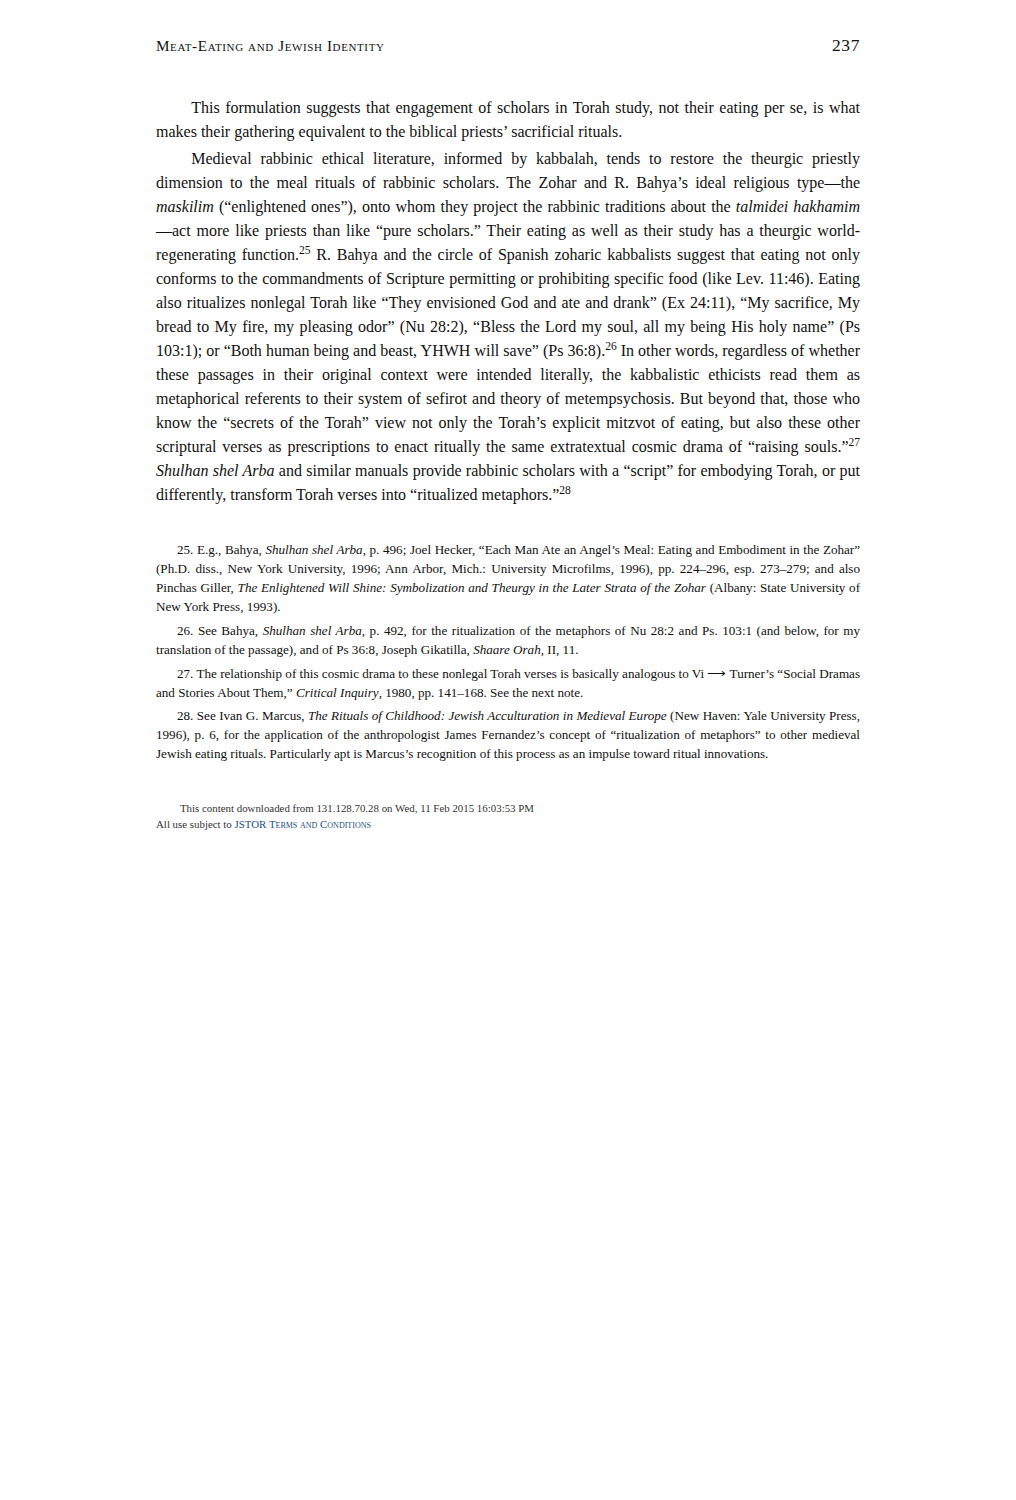Meat-Eating and Jewish Identity 237
This formulation suggests that engagement of scholars in Torah study, not their eating per se, is what makes their gathering equivalent to the biblical priests’ sacrificial rituals.
Medieval rabbinic ethical literature, informed by kabbalah, tends to restore the theurgic priestly dimension to the meal rituals of rabbinic scholars. The Zohar and R. Bahya’s ideal religious type—the maskilim (“enlightened ones”), onto whom they project the rabbinic traditions about the talmidei hakhamim—act more like priests than like “pure scholars.” Their eating as well as their study has a theurgic world-regenerating function.25 R. Bahya and the circle of Spanish zoharic kabbalists suggest that eating not only conforms to the commandments of Scripture permitting or prohibiting specific food (like Lev. 11:46). Eating also ritualizes nonlegal Torah like “They envisioned God and ate and drank” (Ex 24:11), “My sacrifice, My bread to My fire, my pleasing odor” (Nu 28:2), “Bless the Lord my soul, all my being His holy name” (Ps 103:1); or “Both human being and beast, YHWH will save” (Ps 36:8).26 In other words, regardless of whether these passages in their original context were intended literally, the kabbalistic ethicists read them as metaphorical referents to their system of sefirot and theory of metempsychosis. But beyond that, those who know the “secrets of the Torah” view not only the Torah’s explicit mitzvot of eating, but also these other scriptural verses as prescriptions to enact ritually the same extratextual cosmic drama of “raising souls.”27 Shulhan shel Arba and similar manuals provide rabbinic scholars with a “script” for embodying Torah, or put differently, transform Torah verses into “ritualized metaphors.”28
25. E.g., Bahya, Shulhan shel Arba, p. 496; Joel Hecker, “Each Man Ate an Angel’s Meal: Eating and Embodiment in the Zohar” (Ph.D. diss., New York University, 1996; Ann Arbor, Mich.: University Microfilms, 1996), pp. 224–296, esp. 273–279; and also Pinchas Giller, The Enlightened Will Shine: Symbolization and Theurgy in the Later Strata of the Zohar (Albany: State University of New York Press, 1993).
26. See Bahya, Shulhan shel Arba, p. 492, for the ritualization of the metaphors of Nu 28:2 and Ps. 103:1 (and below, for my translation of the passage), and of Ps 36:8, Joseph Gikatilla, Shaare Orah, II, 11.
27. The relationship of this cosmic drama to these nonlegal Torah verses is basically analogous to Vi ⟶ Turner’s “Social Dramas and Stories About Them,” Critical Inquiry, 1980, pp. 141–168. See the next note.
28. See Ivan G. Marcus, The Rituals of Childhood: Jewish Acculturation in Medieval Europe (New Haven: Yale University Press, 1996), p. 6, for the application of the anthropologist James Fernandez’s concept of “ritualization of metaphors” to other medieval Jewish eating rituals. Particularly apt is Marcus’s recognition of this process as an impulse toward ritual innovations.
This content downloaded from 131.128.70.28 on Wed, 11 Feb 2015 16:03:53 PM
All use subject to JSTOR Terms and Conditions